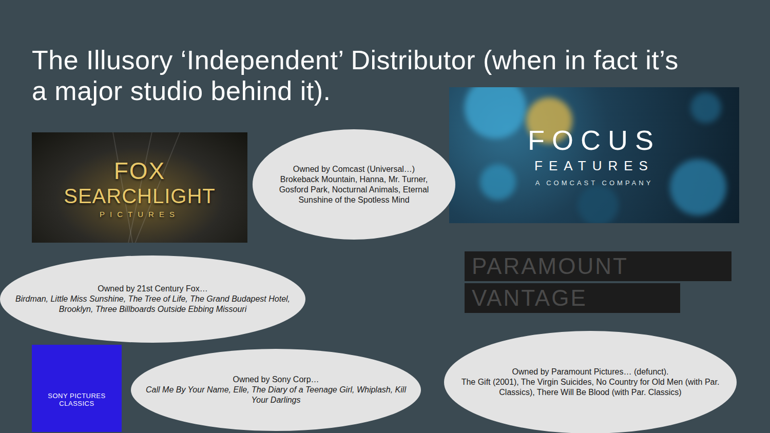The Illusory ‘Independent’ Distributor (when in fact it’s a major studio behind it).
FOX SEARCHLIGHT PICTURES
FOCUS
FEATURES
A COMCAST COMPANY
PARAMOUNT
VANTAGE
SONY PICTURES CLASSICS
Owned by Comcast (Universal…)
Brokeback Mountain, Hanna, Mr. Turner, Gosford Park, Nocturnal Animals, Eternal Sunshine of the Spotless Mind
Owned by 21st Century Fox…
Birdman, Little Miss Sunshine, The Tree of Life, The Grand Budapest Hotel, Brooklyn, Three Billboards Outside Ebbing Missouri
Owned by Sony Corp…
Call Me By Your Name, Elle, The Diary of a Teenage Girl, Whiplash, Kill Your Darlings
Owned by Paramount Pictures… (defunct).
The Gift (2001), The Virgin Suicides, No Country for Old Men (with Par. Classics), There Will Be Blood (with Par. Classics)